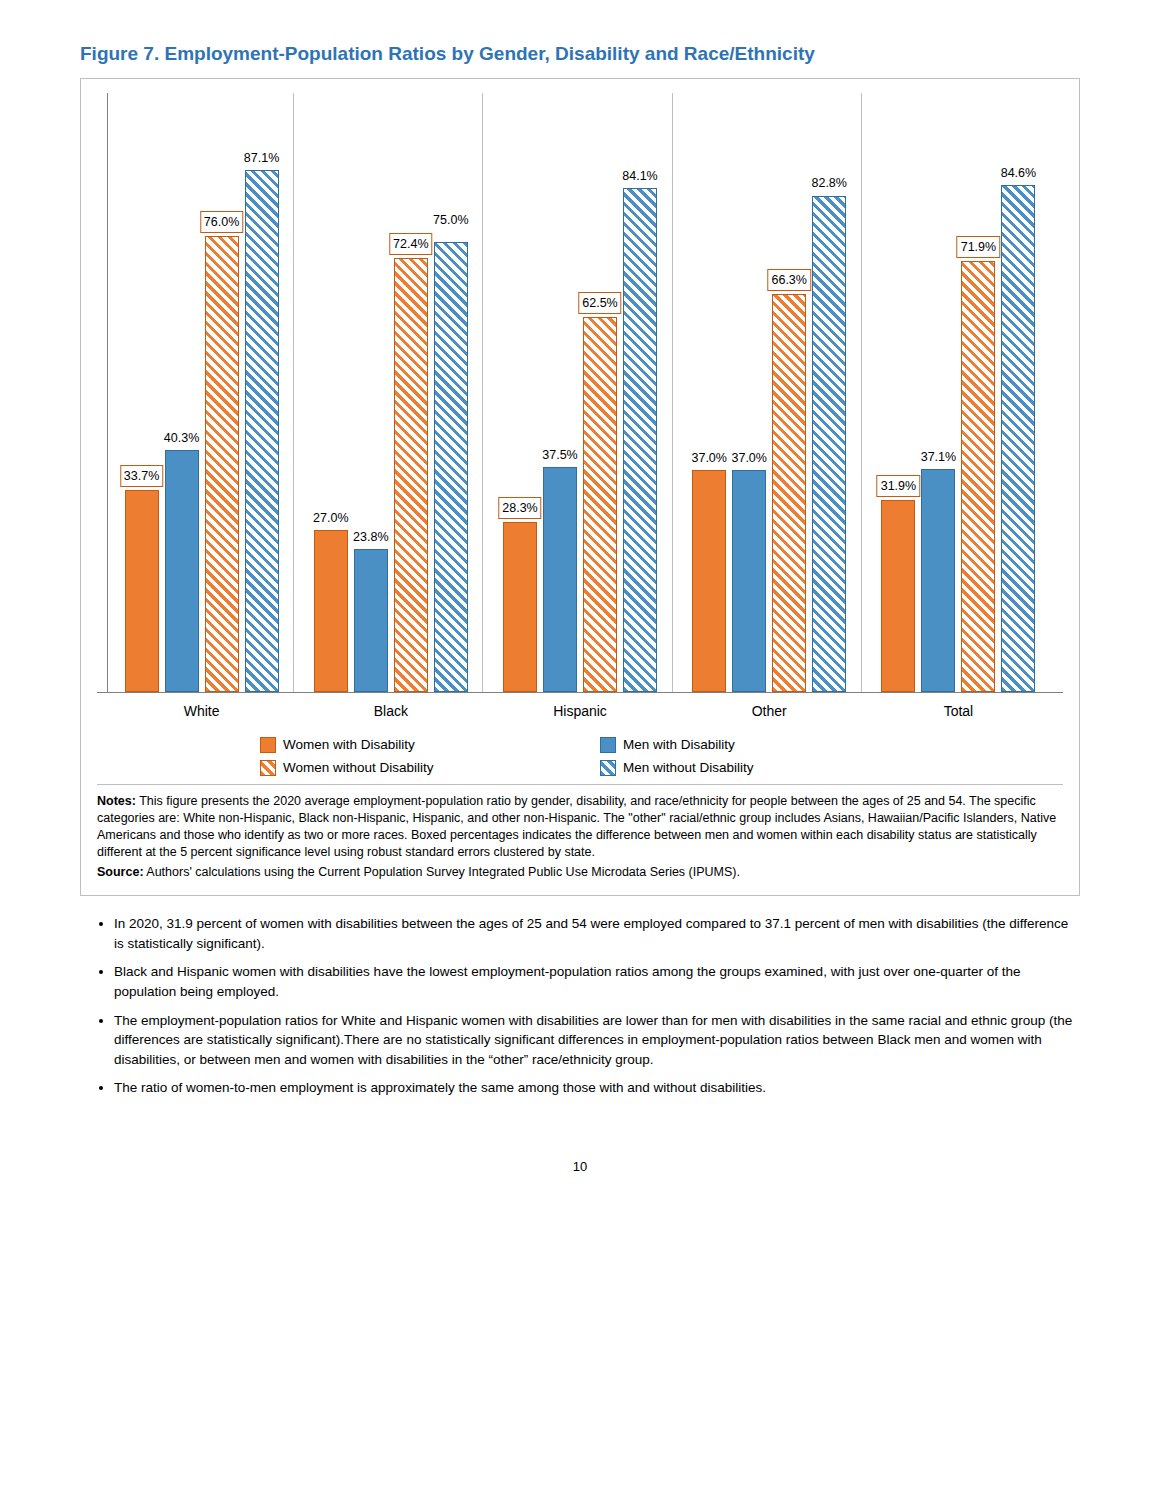Figure 7. Employment-Population Ratios by Gender, Disability and Race/Ethnicity
33.7%
40.3%
76.0%
87.1%
27.0%
23.8%
72.4%
75.0%
28.3%
37.5%
62.5%
84.1%
37.0%
37.0%
66.3%
82.8%
31.9%
37.1%
71.9%
84.6%
White
Black
Hispanic
Other
Total
Women with Disability
Men with Disability
Women without Disability
Men without Disability
Notes: This figure presents the 2020 average employment-population ratio by gender, disability, and race/ethnicity for people between the ages of 25 and 54. The specific categories are: White non-Hispanic, Black non-Hispanic, Hispanic, and other non-Hispanic. The "other" racial/ethnic group includes Asians, Hawaiian/Pacific Islanders, Native Americans and those who identify as two or more races. Boxed percentages indicates the difference between men and women within each disability status are statistically different at the 5 percent significance level using robust standard errors clustered by state.
Source: Authors' calculations using the Current Population Survey Integrated Public Use Microdata Series (IPUMS).
In 2020, 31.9 percent of women with disabilities between the ages of 25 and 54 were employed compared to 37.1 percent of men with disabilities (the difference is statistically significant).
Black and Hispanic women with disabilities have the lowest employment-population ratios among the groups examined, with just over one-quarter of the population being employed.
The employment-population ratios for White and Hispanic women with disabilities are lower than for men with disabilities in the same racial and ethnic group (the differences are statistically significant).There are no statistically significant differences in employment-population ratios between Black men and women with disabilities, or between men and women with disabilities in the “other” race/ethnicity group.
The ratio of women-to-men employment is approximately the same among those with and without disabilities.
10